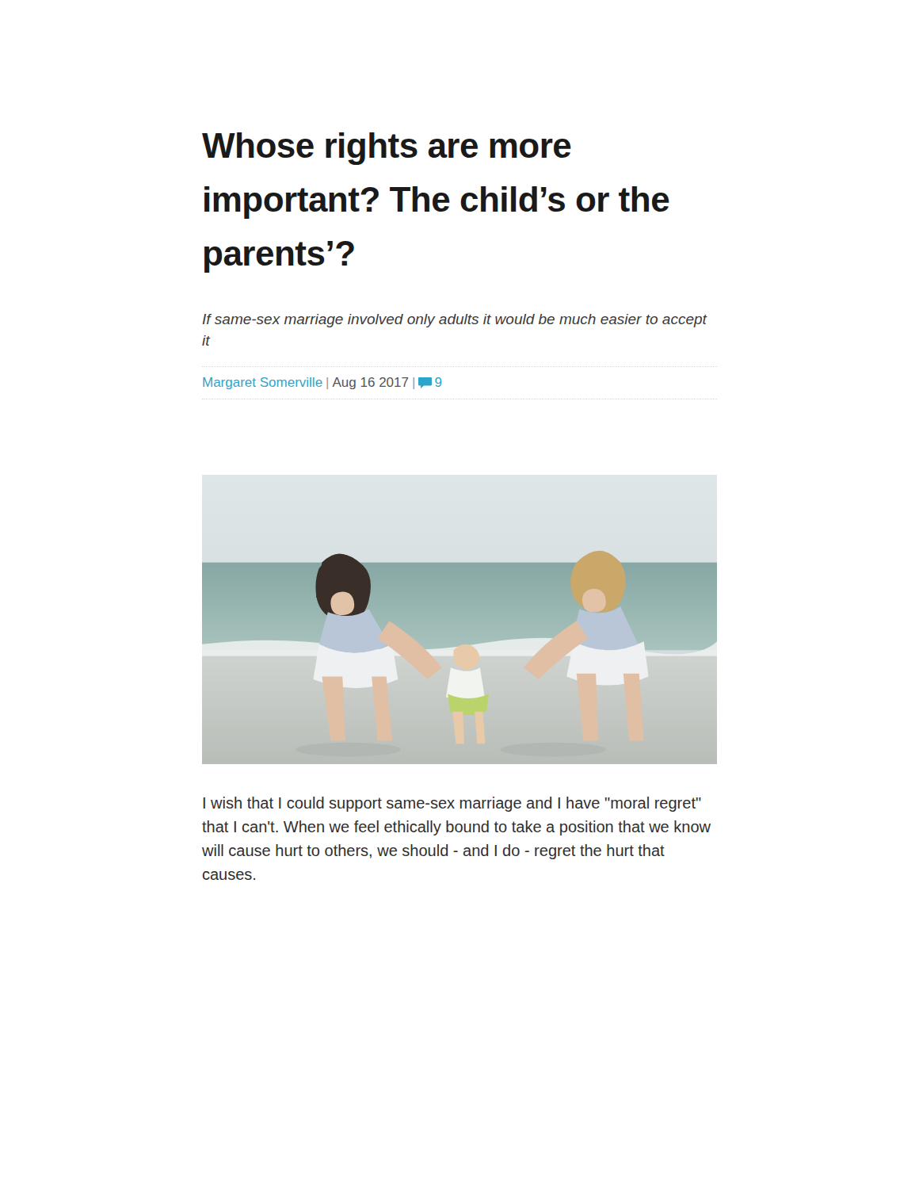Whose rights are more important? The child’s or the parents’?
If same-sex marriage involved only adults it would be much easier to accept it
Margaret Somerville|Aug 16 2017|9
I wish that I could support same-sex marriage and I have "moral regret" that I can't. When we feel ethically bound to take a position that we know will cause hurt to others, we should - and I do - regret the hurt that causes.